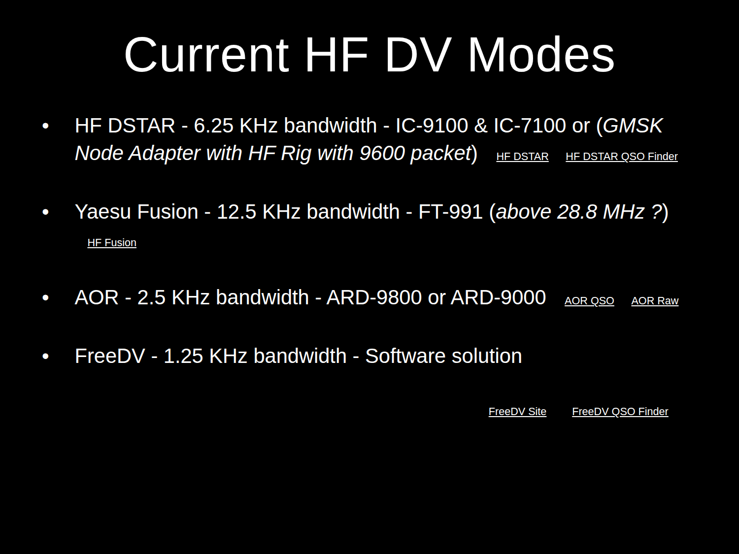Current HF DV Modes
HF DSTAR - 6.25 KHz bandwidth - IC-9100 & IC-7100 or (GMSK Node Adapter with HF Rig with 9600 packet) HF DSTAR HF DSTAR QSO Finder
Yaesu Fusion - 12.5 KHz bandwidth - FT-991 (above 28.8 MHz ?) HF Fusion
AOR - 2.5 KHz bandwidth - ARD-9800 or ARD-9000 AOR QSO AOR Raw
FreeDV - 1.25 KHz bandwidth - Software solution
FreeDV Site FreeDV QSO Finder